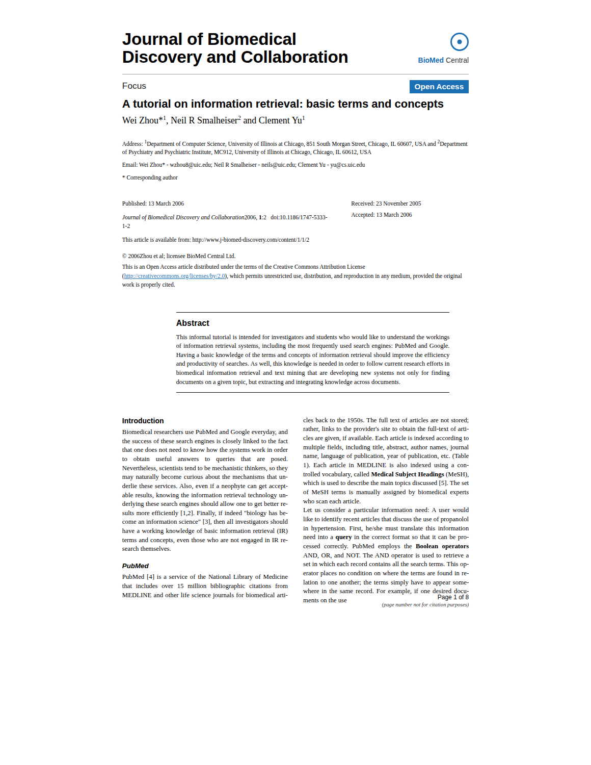Journal of Biomedical Discovery and Collaboration
BioMed Central
Focus
Open Access
A tutorial on information retrieval: basic terms and concepts
Wei Zhou*1, Neil R Smalheiser2 and Clement Yu1
Address: 1Department of Computer Science, University of Illinois at Chicago, 851 South Morgan Street, Chicago, IL 60607, USA and 2Department of Psychiatry and Psychiatric Institute, MC912, University of Illinois at Chicago, Chicago, IL 60612, USA
Email: Wei Zhou* - wzhou8@uic.edu; Neil R Smalheiser - neils@uic.edu; Clement Yu - yu@cs.uic.edu
* Corresponding author
Published: 13 March 2006
Journal of Biomedical Discovery and Collaboration2006, 1:2 doi:10.1186/1747-5333-1-2
This article is available from: http://www.j-biomed-discovery.com/content/1/1/2
Received: 23 November 2005
Accepted: 13 March 2006
© 2006Zhou et al; licensee BioMed Central Ltd.
This is an Open Access article distributed under the terms of the Creative Commons Attribution License (http://creativecommons.org/licenses/by/2.0), which permits unrestricted use, distribution, and reproduction in any medium, provided the original work is properly cited.
Abstract
This informal tutorial is intended for investigators and students who would like to understand the workings of information retrieval systems, including the most frequently used search engines: PubMed and Google. Having a basic knowledge of the terms and concepts of information retrieval should improve the efficiency and productivity of searches. As well, this knowledge is needed in order to follow current research efforts in biomedical information retrieval and text mining that are developing new systems not only for finding documents on a given topic, but extracting and integrating knowledge across documents.
Introduction
Biomedical researchers use PubMed and Google everyday, and the success of these search engines is closely linked to the fact that one does not need to know how the systems work in order to obtain useful answers to queries that are posed. Nevertheless, scientists tend to be mechanistic thinkers, so they may naturally become curious about the mechanisms that underlie these services. Also, even if a neophyte can get acceptable results, knowing the information retrieval technology underlying these search engines should allow one to get better results more efficiently [1,2]. Finally, if indeed "biology has become an information science" [3], then all investigators should have a working knowledge of basic information retrieval (IR) terms and concepts, even those who are not engaged in IR research themselves.
PubMed
PubMed [4] is a service of the National Library of Medicine that includes over 15 million bibliographic citations from MEDLINE and other life science journals for biomedical articles back to the 1950s. The full text of articles are not stored; rather, links to the provider's site to obtain the full-text of articles are given, if available. Each article is indexed according to multiple fields, including title, abstract, author names, journal name, language of publication, year of publication, etc. (Table 1). Each article in MEDLINE is also indexed using a controlled vocabulary, called Medical Subject Headings (MeSH), which is used to describe the main topics discussed [5]. The set of MeSH terms is manually assigned by biomedical experts who scan each article.
Let us consider a particular information need: A user would like to identify recent articles that discuss the use of propanolol in hypertension. First, he/she must translate this information need into a query in the correct format so that it can be processed correctly. PubMed employs the Boolean operators AND, OR, and NOT. The AND operator is used to retrieve a set in which each record contains all the search terms. This operator places no condition on where the terms are found in relation to one another; the terms simply have to appear somewhere in the same record. For example, if one desired documents on the use
Page 1 of 8
(page number not for citation purposes)